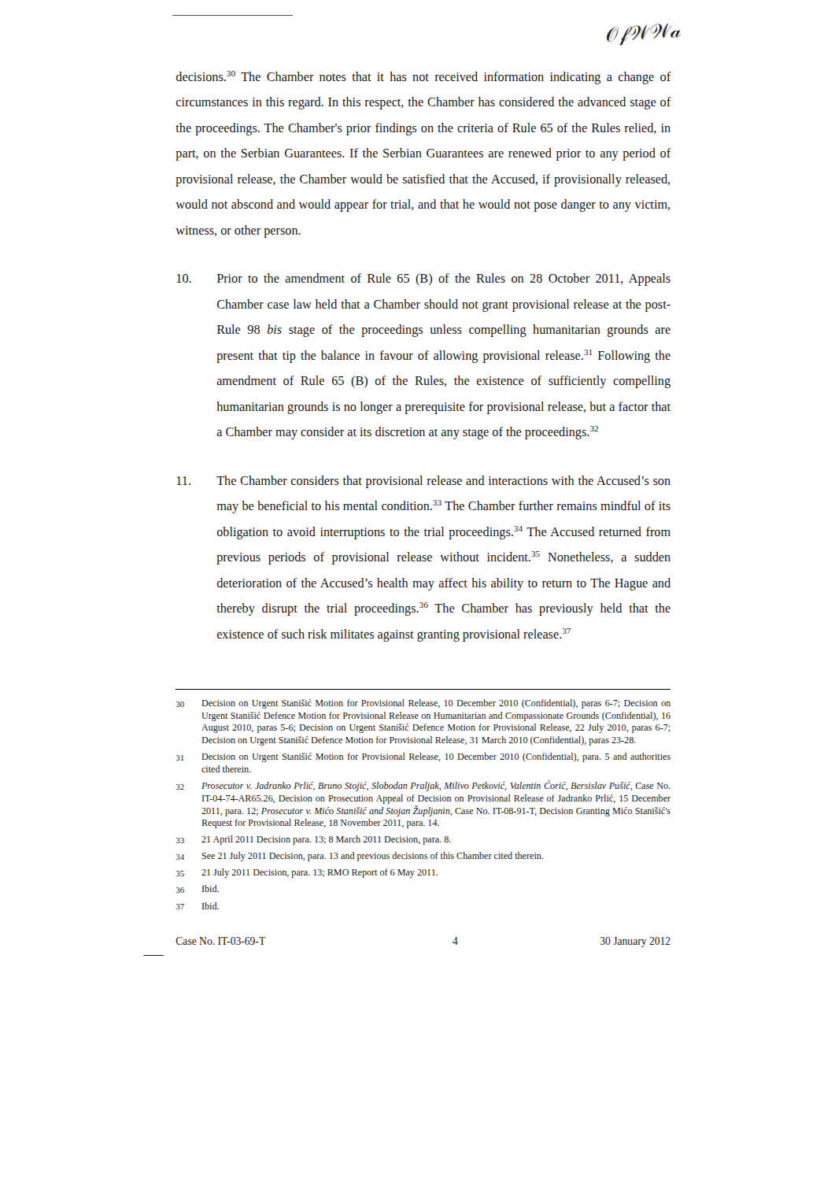𝒪𝒻𝒲𝒲𝒶
decisions.30 The Chamber notes that it has not received information indicating a change of circumstances in this regard. In this respect, the Chamber has considered the advanced stage of the proceedings. The Chamber's prior findings on the criteria of Rule 65 of the Rules relied, in part, on the Serbian Guarantees. If the Serbian Guarantees are renewed prior to any period of provisional release, the Chamber would be satisfied that the Accused, if provisionally released, would not abscond and would appear for trial, and that he would not pose danger to any victim, witness, or other person.
10.
Prior to the amendment of Rule 65 (B) of the Rules on 28 October 2011, Appeals Chamber case law held that a Chamber should not grant provisional release at the post-Rule 98 bis stage of the proceedings unless compelling humanitarian grounds are present that tip the balance in favour of allowing provisional release.31 Following the amendment of Rule 65 (B) of the Rules, the existence of sufficiently compelling humanitarian grounds is no longer a prerequisite for provisional release, but a factor that a Chamber may consider at its discretion at any stage of the proceedings.32
11.
The Chamber considers that provisional release and interactions with the Accused’s son may be beneficial to his mental condition.33 The Chamber further remains mindful of its obligation to avoid interruptions to the trial proceedings.34 The Accused returned from previous periods of provisional release without incident.35 Nonetheless, a sudden deterioration of the Accused’s health may affect his ability to return to The Hague and thereby disrupt the trial proceedings.36 The Chamber has previously held that the existence of such risk militates against granting provisional release.37
30
Decision on Urgent Stanišić Motion for Provisional Release, 10 December 2010 (Confidential), paras 6-7; Decision on Urgent Stanišić Defence Motion for Provisional Release on Humanitarian and Compassionate Grounds (Confidential), 16 August 2010, paras 5-6; Decision on Urgent Stanišić Defence Motion for Provisional Release, 22 July 2010, paras 6-7; Decision on Urgent Stanišić Defence Motion for Provisional Release, 31 March 2010 (Confidential), paras 23-28.
31
Decision on Urgent Stanišić Motion for Provisional Release, 10 December 2010 (Confidential), para. 5 and authorities cited therein.
32
Prosecutor v. Jadranko Prlić, Bruno Stojić, Slobodan Praljak, Milivo Petković, Valentin Ćorić, Bersislav Pušić, Case No. IT-04-74-AR65.26, Decision on Prosecution Appeal of Decision on Provisional Release of Jadranko Prlić, 15 December 2011, para. 12; Prosecutor v. Mićo Stanišić and Stojan Župljanin, Case No. IT-08-91-T, Decision Granting Mićo Stanišić's Request for Provisional Release, 18 November 2011, para. 14.
33
21 April 2011 Decision para. 13; 8 March 2011 Decision, para. 8.
34
See 21 July 2011 Decision, para. 13 and previous decisions of this Chamber cited therein.
35
21 July 2011 Decision, para. 13; RMO Report of 6 May 2011.
36
Ibid.
37
Ibid.
Case No. IT-03-69-T
4
30 January 2012
⸺